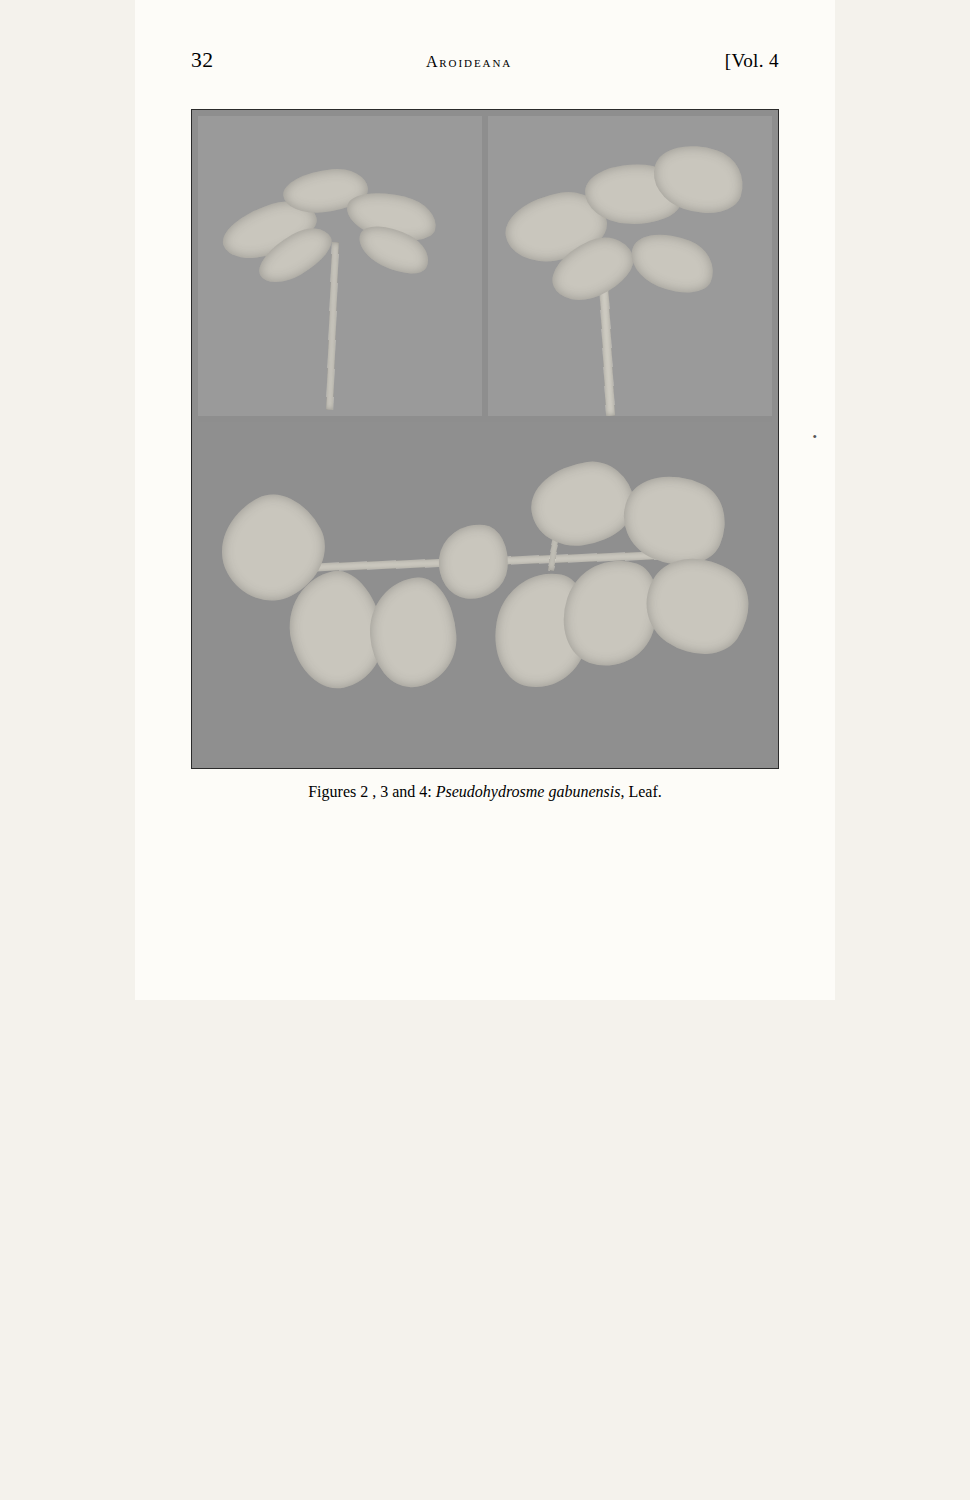32 Aroideana [Vol. 4
Figures 2 , 3 and 4: Pseudohydrosme gabunensis, Leaf.
•